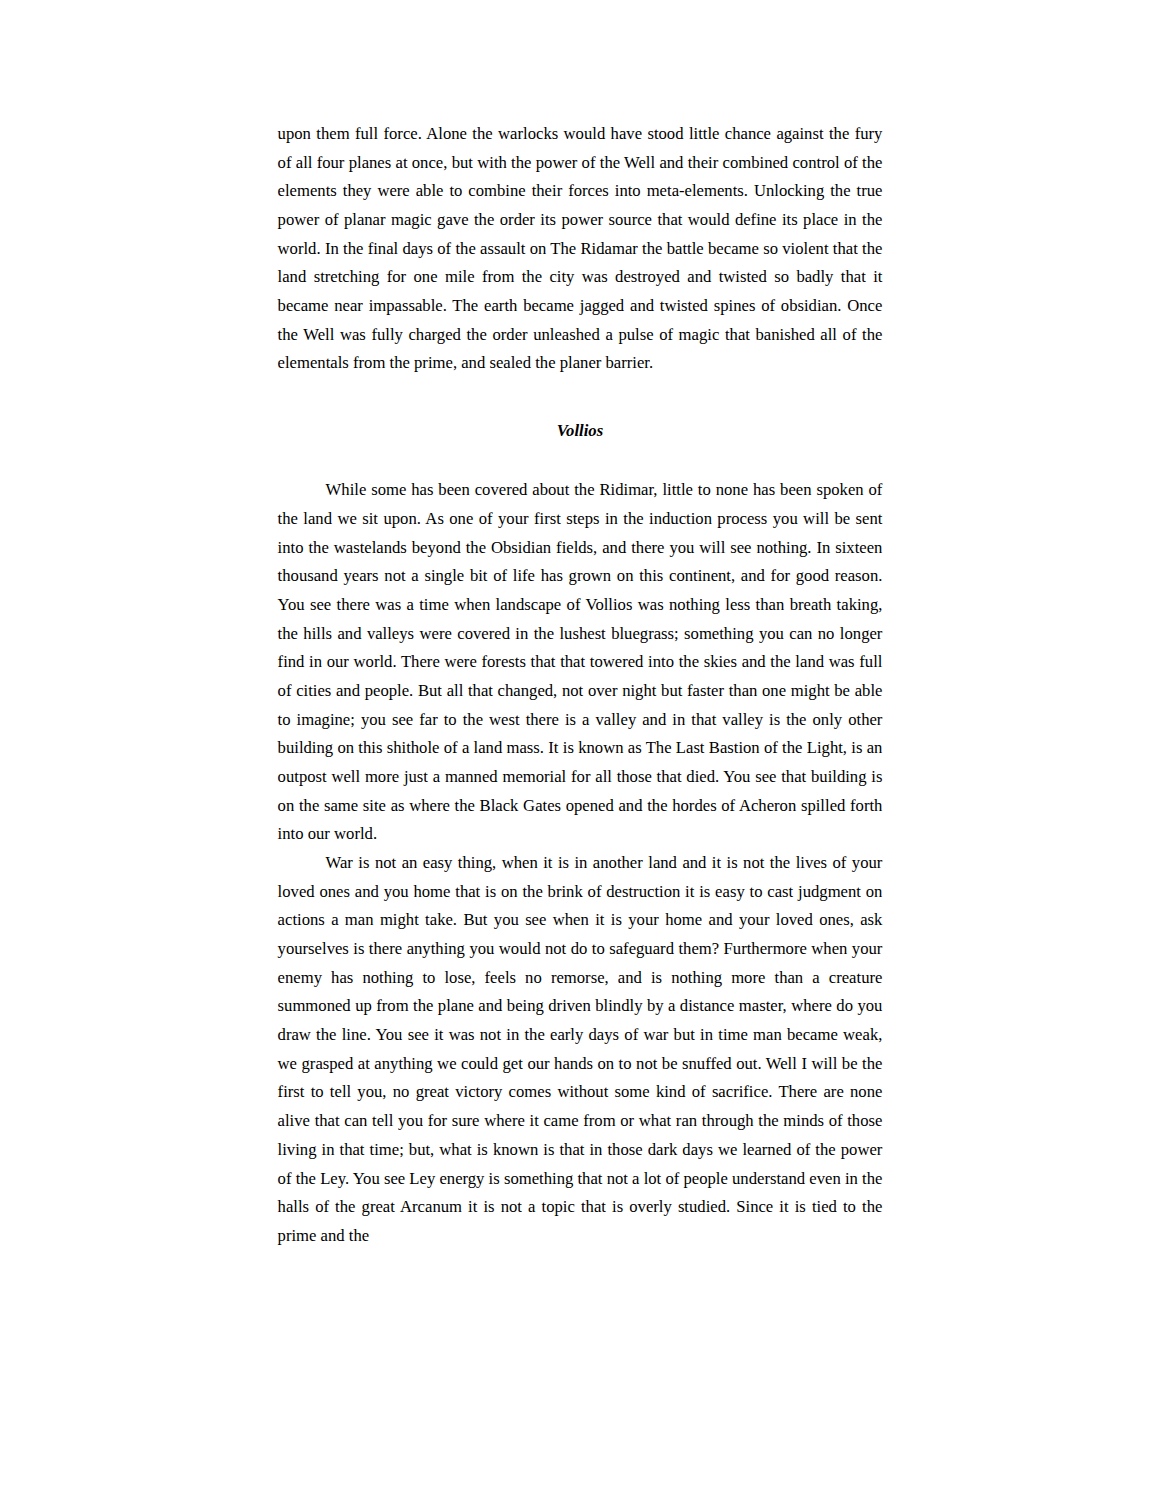upon them full force. Alone the warlocks would have stood little chance against the fury of all four planes at once, but with the power of the Well and their combined control of the elements they were able to combine their forces into meta-elements. Unlocking the true power of planar magic gave the order its power source that would define its place in the world. In the final days of the assault on The Ridamar the battle became so violent that the land stretching for one mile from the city was destroyed and twisted so badly that it became near impassable. The earth became jagged and twisted spines of obsidian. Once the Well was fully charged the order unleashed a pulse of magic that banished all of the elementals from the prime, and sealed the planer barrier.
Vollios
While some has been covered about the Ridimar, little to none has been spoken of the land we sit upon. As one of your first steps in the induction process you will be sent into the wastelands beyond the Obsidian fields, and there you will see nothing. In sixteen thousand years not a single bit of life has grown on this continent, and for good reason. You see there was a time when landscape of Vollios was nothing less than breath taking, the hills and valleys were covered in the lushest bluegrass; something you can no longer find in our world. There were forests that that towered into the skies and the land was full of cities and people. But all that changed, not over night but faster than one might be able to imagine; you see far to the west there is a valley and in that valley is the only other building on this shithole of a land mass. It is known as The Last Bastion of the Light, is an outpost well more just a manned memorial for all those that died. You see that building is on the same site as where the Black Gates opened and the hordes of Acheron spilled forth into our world.
War is not an easy thing, when it is in another land and it is not the lives of your loved ones and you home that is on the brink of destruction it is easy to cast judgment on actions a man might take. But you see when it is your home and your loved ones, ask yourselves is there anything you would not do to safeguard them? Furthermore when your enemy has nothing to lose, feels no remorse, and is nothing more than a creature summoned up from the plane and being driven blindly by a distance master, where do you draw the line. You see it was not in the early days of war but in time man became weak, we grasped at anything we could get our hands on to not be snuffed out. Well I will be the first to tell you, no great victory comes without some kind of sacrifice. There are none alive that can tell you for sure where it came from or what ran through the minds of those living in that time; but, what is known is that in those dark days we learned of the power of the Ley. You see Ley energy is something that not a lot of people understand even in the halls of the great Arcanum it is not a topic that is overly studied. Since it is tied to the prime and the